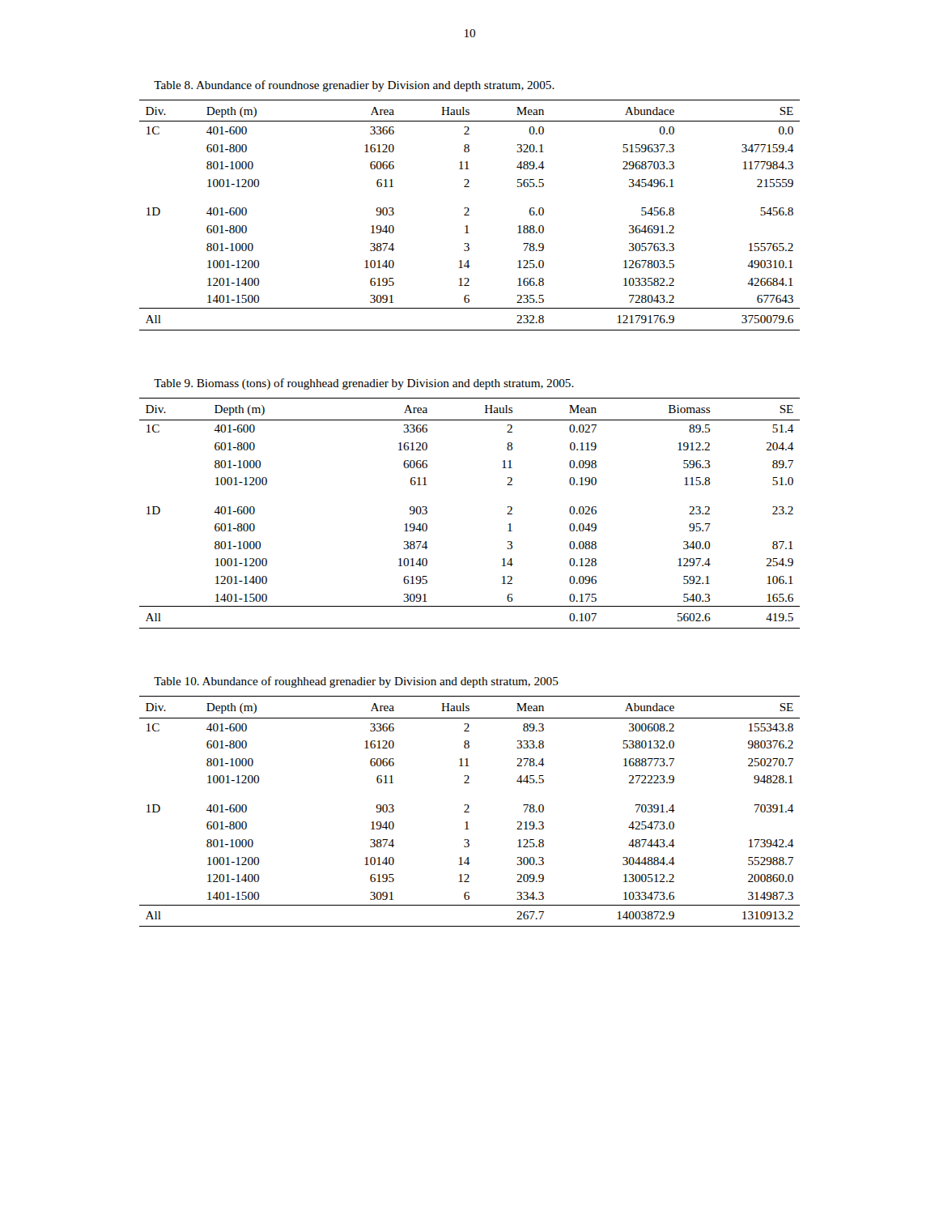10
Table 8. Abundance of roundnose grenadier by Division and depth stratum, 2005.
| Div. | Depth (m) | Area | Hauls | Mean | Abundace | SE |
| --- | --- | --- | --- | --- | --- | --- |
| 1C | 401-600 | 3366 | 2 | 0.0 | 0.0 | 0.0 |
| | 601-800 | 16120 | 8 | 320.1 | 5159637.3 | 3477159.4 |
| | 801-1000 | 6066 | 11 | 489.4 | 2968703.3 | 1177984.3 |
| | 1001-1200 | 611 | 2 | 565.5 | 345496.1 | 215559 |
| 1D | 401-600 | 903 | 2 | 6.0 | 5456.8 | 5456.8 |
| | 601-800 | 1940 | 1 | 188.0 | 364691.2 | |
| | 801-1000 | 3874 | 3 | 78.9 | 305763.3 | 155765.2 |
| | 1001-1200 | 10140 | 14 | 125.0 | 1267803.5 | 490310.1 |
| | 1201-1400 | 6195 | 12 | 166.8 | 1033582.2 | 426684.1 |
| | 1401-1500 | 3091 | 6 | 235.5 | 728043.2 | 677643 |
| All | | | | 232.8 | 12179176.9 | 3750079.6 |
Table 9. Biomass (tons) of roughhead grenadier by Division and depth stratum, 2005.
| Div. | Depth (m) | Area | Hauls | Mean | Biomass | SE |
| --- | --- | --- | --- | --- | --- | --- |
| 1C | 401-600 | 3366 | 2 | 0.027 | 89.5 | 51.4 |
| | 601-800 | 16120 | 8 | 0.119 | 1912.2 | 204.4 |
| | 801-1000 | 6066 | 11 | 0.098 | 596.3 | 89.7 |
| | 1001-1200 | 611 | 2 | 0.190 | 115.8 | 51.0 |
| 1D | 401-600 | 903 | 2 | 0.026 | 23.2 | 23.2 |
| | 601-800 | 1940 | 1 | 0.049 | 95.7 | |
| | 801-1000 | 3874 | 3 | 0.088 | 340.0 | 87.1 |
| | 1001-1200 | 10140 | 14 | 0.128 | 1297.4 | 254.9 |
| | 1201-1400 | 6195 | 12 | 0.096 | 592.1 | 106.1 |
| | 1401-1500 | 3091 | 6 | 0.175 | 540.3 | 165.6 |
| All | | | | 0.107 | 5602.6 | 419.5 |
Table 10. Abundance of roughhead grenadier by Division and depth stratum, 2005
| Div. | Depth (m) | Area | Hauls | Mean | Abundace | SE |
| --- | --- | --- | --- | --- | --- | --- |
| 1C | 401-600 | 3366 | 2 | 89.3 | 300608.2 | 155343.8 |
| | 601-800 | 16120 | 8 | 333.8 | 5380132.0 | 980376.2 |
| | 801-1000 | 6066 | 11 | 278.4 | 1688773.7 | 250270.7 |
| | 1001-1200 | 611 | 2 | 445.5 | 272223.9 | 94828.1 |
| 1D | 401-600 | 903 | 2 | 78.0 | 70391.4 | 70391.4 |
| | 601-800 | 1940 | 1 | 219.3 | 425473.0 | |
| | 801-1000 | 3874 | 3 | 125.8 | 487443.4 | 173942.4 |
| | 1001-1200 | 10140 | 14 | 300.3 | 3044884.4 | 552988.7 |
| | 1201-1400 | 6195 | 12 | 209.9 | 1300512.2 | 200860.0 |
| | 1401-1500 | 3091 | 6 | 334.3 | 1033473.6 | 314987.3 |
| All | | | | 267.7 | 14003872.9 | 1310913.2 |